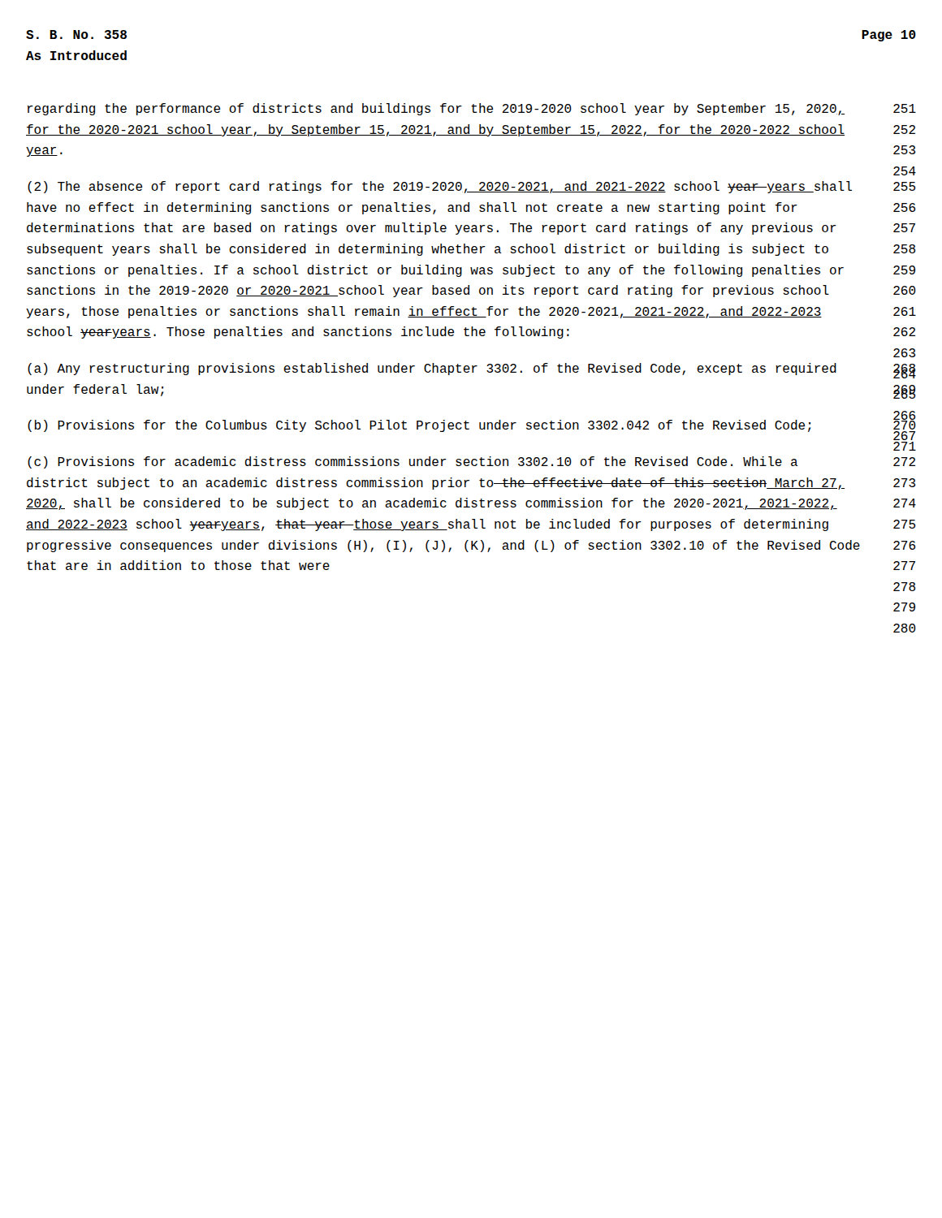S. B. No. 358 As Introduced
Page 10
regarding the performance of districts and buildings for the 2019-2020 school year by September 15, 2020, for the 2020-2021 school year, by September 15, 2021, and by September 15, 2022, for the 2020-2022 school year.251 252 253 254
(2) The absence of report card ratings for the 2019-2020, 2020-2021, and 2021-2022 school year years shall have no effect in determining sanctions or penalties, and shall not create a new starting point for determinations that are based on ratings over multiple years. The report card ratings of any previous or subsequent years shall be considered in determining whether a school district or building is subject to sanctions or penalties. If a school district or building was subject to any of the following penalties or sanctions in the 2019-2020 or 2020-2021 school year based on its report card rating for previous school years, those penalties or sanctions shall remain in effect for the 2020-2021, 2021-2022, and 2022-2023 school yearyears. Those penalties and sanctions include the following:255 256 257 258 259 260 261 262 263 264 265 266 267
(a) Any restructuring provisions established under Chapter 3302. of the Revised Code, except as required under federal law;268 269
(b) Provisions for the Columbus City School Pilot Project under section 3302.042 of the Revised Code;270 271
(c) Provisions for academic distress commissions under section 3302.10 of the Revised Code. While a district subject to an academic distress commission prior to the effective date of this section March 27, 2020, shall be considered to be subject to an academic distress commission for the 2020-2021, 2021-2022, and 2022-2023 school yearyears, that year those years shall not be included for purposes of determining progressive consequences under divisions (H), (I), (J), (K), and (L) of section 3302.10 of the Revised Code that are in addition to those that were272 273 274 275 276 277 278 279 280